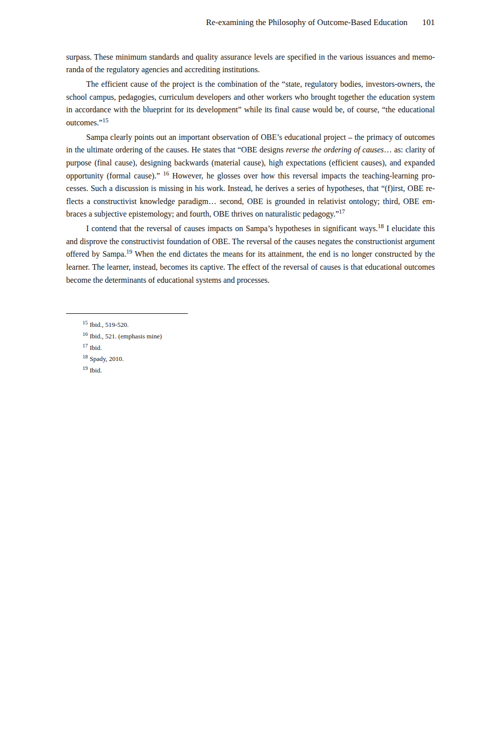Re-examining the Philosophy of Outcome-Based Education 101
surpass. These minimum standards and quality assurance levels are specified in the various issuances and memoranda of the regulatory agencies and accrediting institutions.
The efficient cause of the project is the combination of the “state, regulatory bodies, investors-owners, the school campus, pedagogies, curriculum developers and other workers who brought together the education system in accordance with the blueprint for its development” while its final cause would be, of course, “the educational outcomes.”15
Sampa clearly points out an important observation of OBE’s educational project – the primacy of outcomes in the ultimate ordering of the causes. He states that “OBE designs reverse the ordering of causes… as: clarity of purpose (final cause), designing backwards (material cause), high expectations (efficient causes), and expanded opportunity (formal cause).” 16 However, he glosses over how this reversal impacts the teaching-learning processes. Such a discussion is missing in his work. Instead, he derives a series of hypotheses, that “(f)irst, OBE reflects a constructivist knowledge paradigm… second, OBE is grounded in relativist ontology; third, OBE embraces a subjective epistemology; and fourth, OBE thrives on naturalistic pedagogy.”17
I contend that the reversal of causes impacts on Sampa’s hypotheses in significant ways.18 I elucidate this and disprove the constructivist foundation of OBE. The reversal of the causes negates the constructionist argument offered by Sampa.19 When the end dictates the means for its attainment, the end is no longer constructed by the learner. The learner, instead, becomes its captive. The effect of the reversal of causes is that educational outcomes become the determinants of educational systems and processes.
15 Ibid., 519-520.
16 Ibid., 521. (emphasis mine)
17 Ibid.
18 Spady, 2010.
19 Ibid.